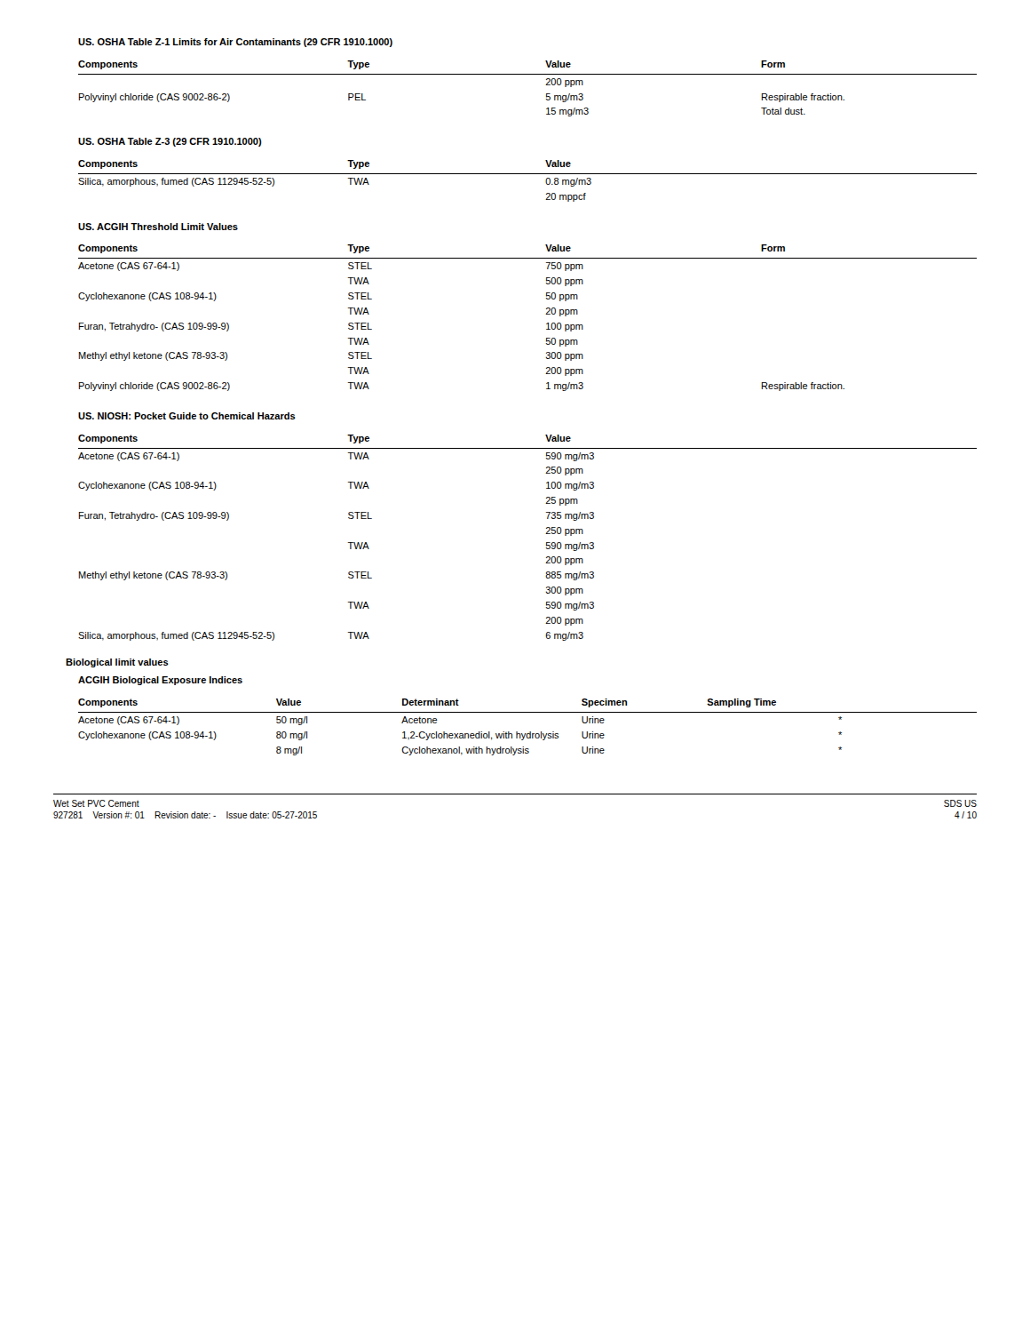US. OSHA Table Z-1 Limits for Air Contaminants (29 CFR 1910.1000)
| Components | Type | Value | Form |
| --- | --- | --- | --- |
| | | 200 ppm | |
| Polyvinyl chloride (CAS 9002-86-2) | PEL | 5 mg/m3 | Respirable fraction. |
| | | 15 mg/m3 | Total dust. |
US. OSHA Table Z-3 (29 CFR 1910.1000)
| Components | Type | Value |
| --- | --- | --- |
| Silica, amorphous, fumed (CAS 112945-52-5) | TWA | 0.8 mg/m3 |
| | | 20 mppcf |
US. ACGIH Threshold Limit Values
| Components | Type | Value | Form |
| --- | --- | --- | --- |
| Acetone (CAS 67-64-1) | STEL | 750 ppm | |
| | TWA | 500 ppm | |
| Cyclohexanone (CAS 108-94-1) | STEL | 50 ppm | |
| | TWA | 20 ppm | |
| Furan, Tetrahydro- (CAS 109-99-9) | STEL | 100 ppm | |
| | TWA | 50 ppm | |
| Methyl ethyl ketone (CAS 78-93-3) | STEL | 300 ppm | |
| | TWA | 200 ppm | |
| Polyvinyl chloride (CAS 9002-86-2) | TWA | 1 mg/m3 | Respirable fraction. |
US. NIOSH: Pocket Guide to Chemical Hazards
| Components | Type | Value |
| --- | --- | --- |
| Acetone (CAS 67-64-1) | TWA | 590 mg/m3 |
| | | 250 ppm |
| Cyclohexanone (CAS 108-94-1) | TWA | 100 mg/m3 |
| | | 25 ppm |
| Furan, Tetrahydro- (CAS 109-99-9) | STEL | 735 mg/m3 |
| | | 250 ppm |
| | TWA | 590 mg/m3 |
| | | 200 ppm |
| Methyl ethyl ketone (CAS 78-93-3) | STEL | 885 mg/m3 |
| | | 300 ppm |
| | TWA | 590 mg/m3 |
| | | 200 ppm |
| Silica, amorphous, fumed (CAS 112945-52-5) | TWA | 6 mg/m3 |
Biological limit values
ACGIH Biological Exposure Indices
| Components | Value | Determinant | Specimen | Sampling Time |
| --- | --- | --- | --- | --- |
| Acetone (CAS 67-64-1) | 50 mg/l | Acetone | Urine | * |
| Cyclohexanone (CAS 108-94-1) | 80 mg/l | 1,2-Cyclohexanediol, with hydrolysis | Urine | * |
| | 8 mg/l | Cyclohexanol, with hydrolysis | Urine | * |
Wet Set PVC Cement
927281 Version #: 01 Revision date: - Issue date: 05-27-2015
SDS US
4 / 10